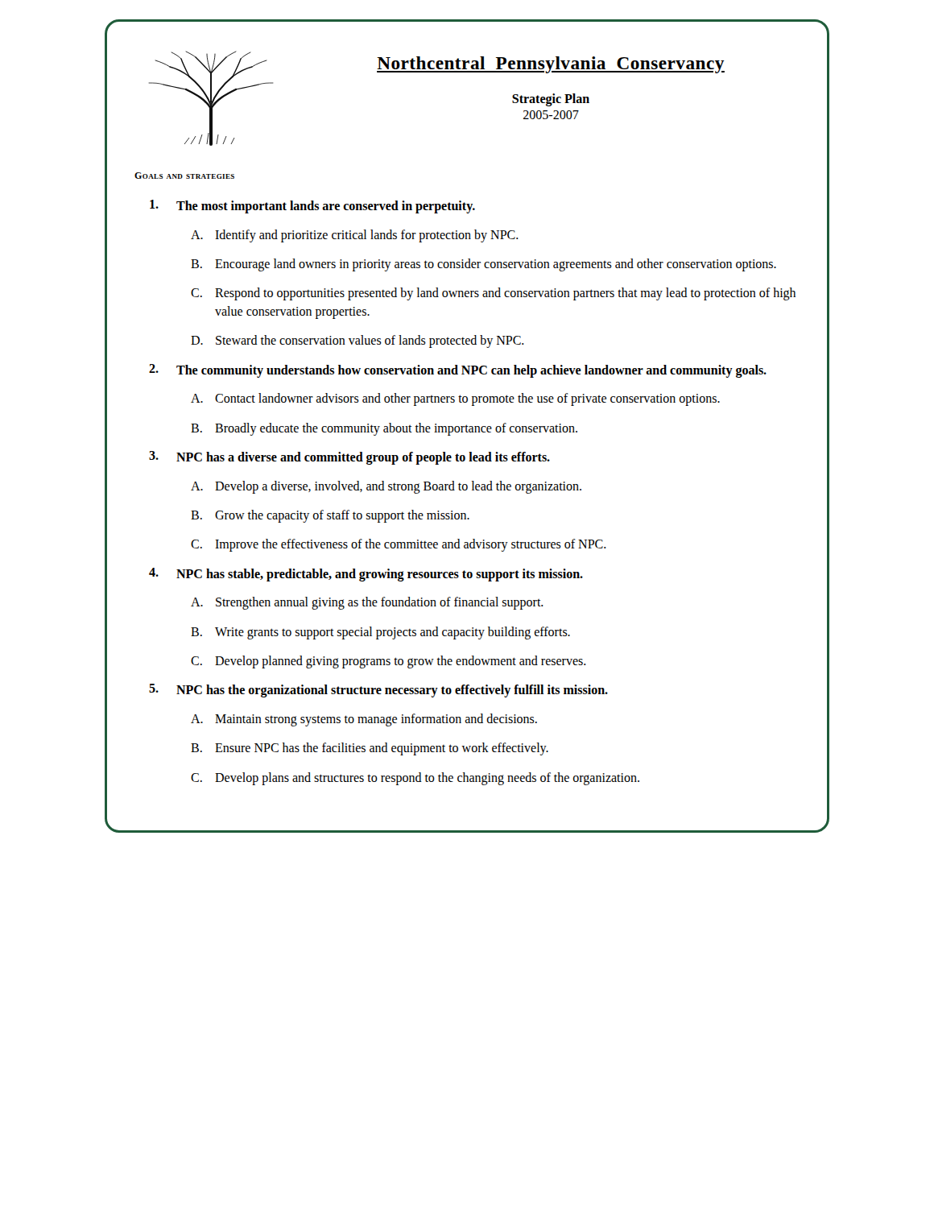Northcentral Pennsylvania Conservancy
Strategic Plan
2005-2007
Goals and Strategies
The most important lands are conserved in perpetuity.
Identify and prioritize critical lands for protection by NPC.
Encourage land owners in priority areas to consider conservation agreements and other conservation options.
Respond to opportunities presented by land owners and conservation partners that may lead to protection of high value conservation properties.
Steward the conservation values of lands protected by NPC.
The community understands how conservation and NPC can help achieve landowner and community goals.
Contact landowner advisors and other partners to promote the use of private conservation options.
Broadly educate the community about the importance of conservation.
NPC has a diverse and committed group of people to lead its efforts.
Develop a diverse, involved, and strong Board to lead the organization.
Grow the capacity of staff to support the mission.
Improve the effectiveness of the committee and advisory structures of NPC.
NPC has stable, predictable, and growing resources to support its mission.
Strengthen annual giving as the foundation of financial support.
Write grants to support special projects and capacity building efforts.
Develop planned giving programs to grow the endowment and reserves.
NPC has the organizational structure necessary to effectively fulfill its mission.
Maintain strong systems to manage information and decisions.
Ensure NPC has the facilities and equipment to work effectively.
Develop plans and structures to respond to the changing needs of the organization.